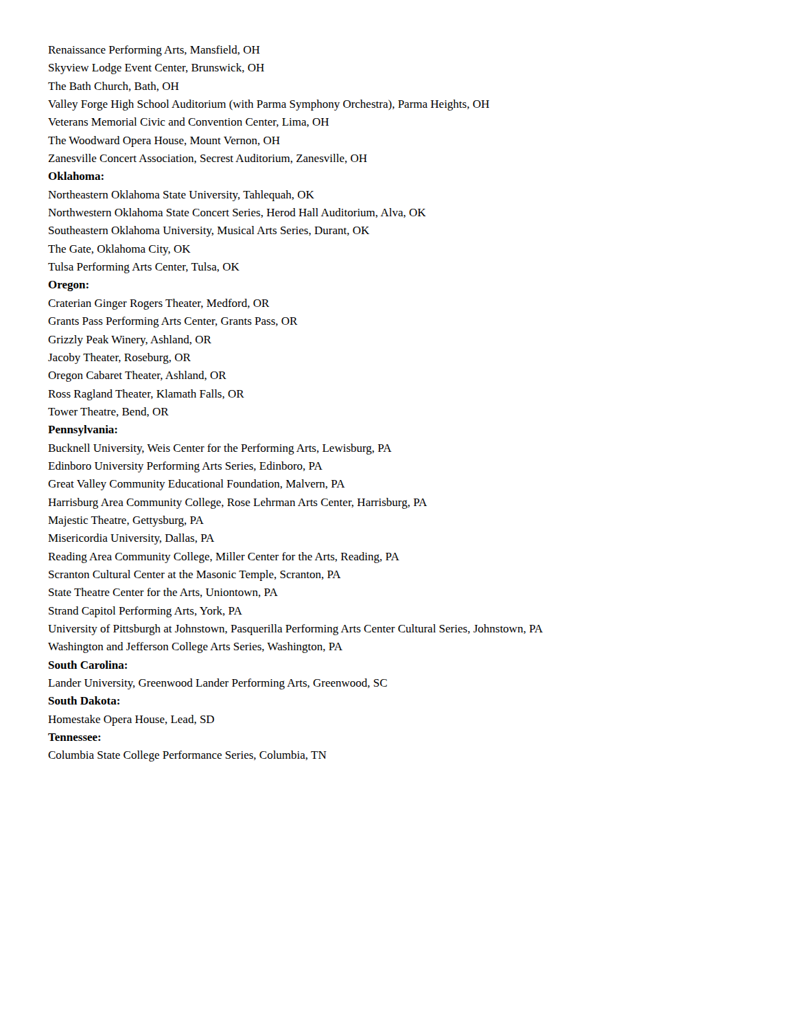Renaissance Performing Arts, Mansfield, OH
Skyview Lodge Event Center, Brunswick, OH
The Bath Church, Bath, OH
Valley Forge High School Auditorium (with Parma Symphony Orchestra), Parma Heights, OH
Veterans Memorial Civic and Convention Center, Lima, OH
The Woodward Opera House, Mount Vernon, OH
Zanesville Concert Association, Secrest Auditorium, Zanesville, OH
Oklahoma:
Northeastern Oklahoma State University, Tahlequah, OK
Northwestern Oklahoma State Concert Series, Herod Hall Auditorium, Alva, OK
Southeastern Oklahoma University, Musical Arts Series, Durant, OK
The Gate, Oklahoma City, OK
Tulsa Performing Arts Center, Tulsa, OK
Oregon:
Craterian Ginger Rogers Theater, Medford, OR
Grants Pass Performing Arts Center, Grants Pass, OR
Grizzly Peak Winery, Ashland, OR
Jacoby Theater, Roseburg, OR
Oregon Cabaret Theater, Ashland, OR
Ross Ragland Theater, Klamath Falls, OR
Tower Theatre, Bend, OR
Pennsylvania:
Bucknell University, Weis Center for the Performing Arts, Lewisburg, PA
Edinboro University Performing Arts Series, Edinboro, PA
Great Valley Community Educational Foundation, Malvern, PA
Harrisburg Area Community College, Rose Lehrman Arts Center, Harrisburg, PA
Majestic Theatre, Gettysburg, PA
Misericordia University, Dallas, PA
Reading Area Community College, Miller Center for the Arts, Reading, PA
Scranton Cultural Center at the Masonic Temple, Scranton, PA
State Theatre Center for the Arts, Uniontown, PA
Strand Capitol Performing Arts, York, PA
University of Pittsburgh at Johnstown, Pasquerilla Performing Arts Center Cultural Series, Johnstown, PA
Washington and Jefferson College Arts Series, Washington, PA
South Carolina:
Lander University, Greenwood Lander Performing Arts, Greenwood, SC
South Dakota:
Homestake Opera House, Lead, SD
Tennessee:
Columbia State College Performance Series, Columbia, TN